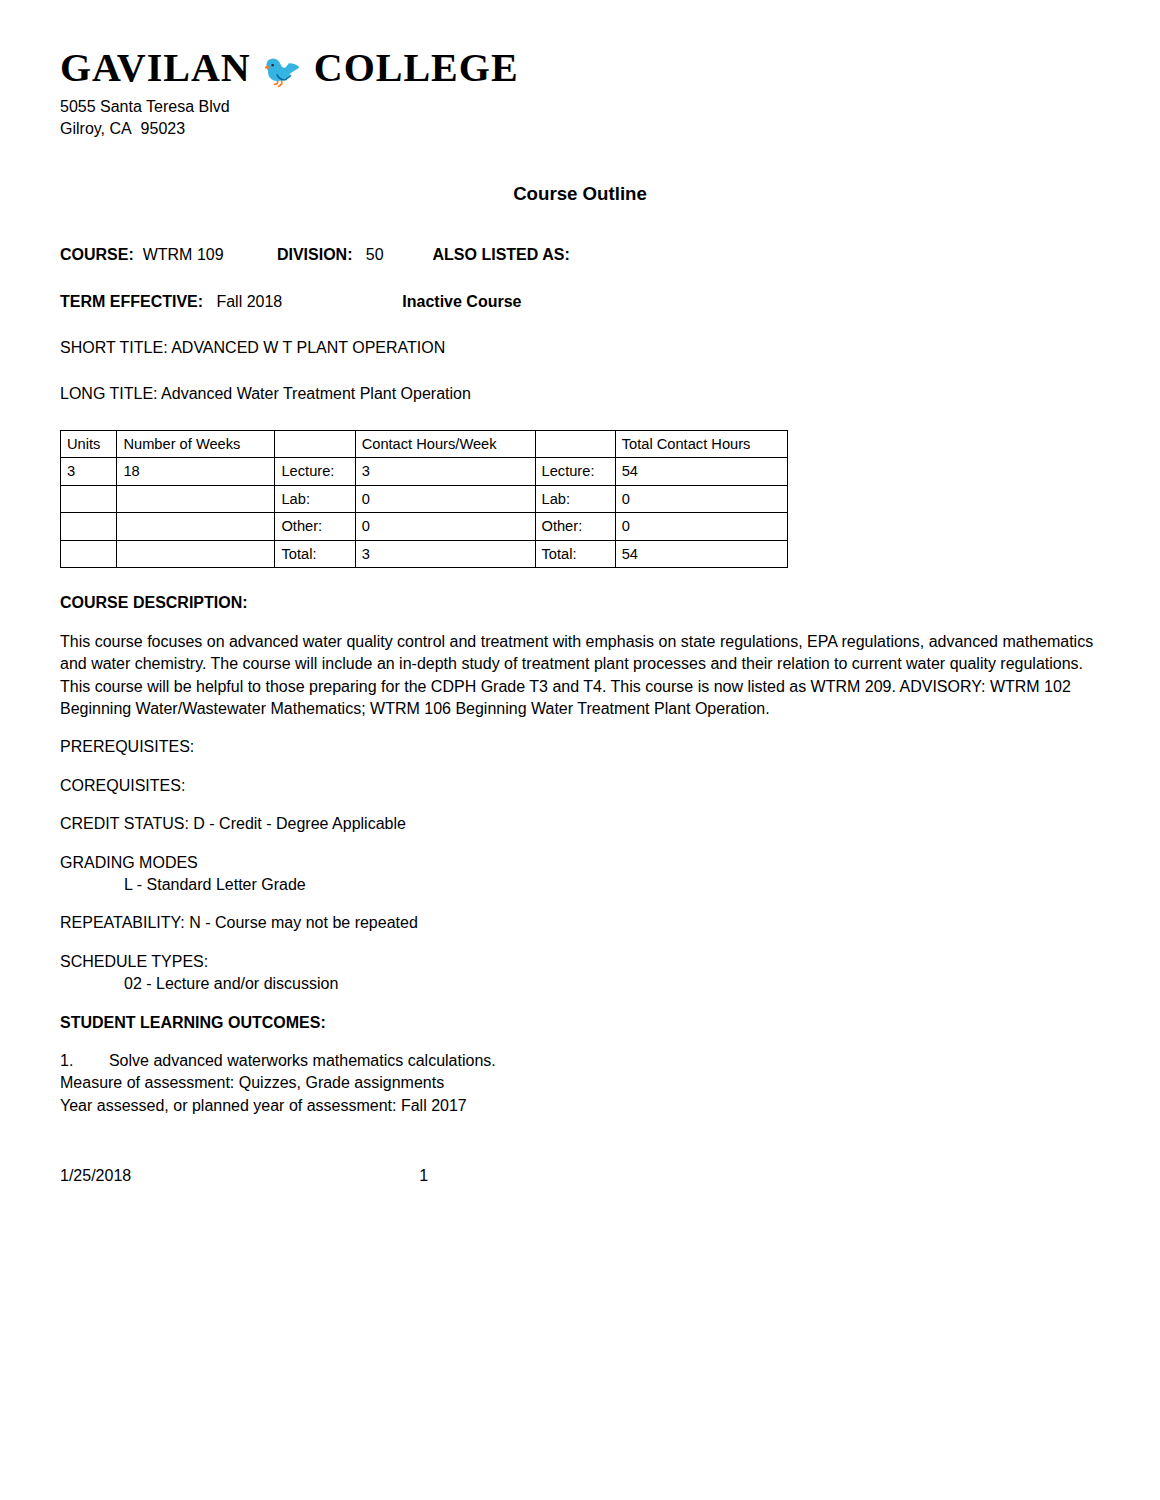GAVILAN 🐦 COLLEGE
5055 Santa Teresa Blvd
Gilroy, CA 95023
Course Outline
COURSE: WTRM 109 DIVISION: 50 ALSO LISTED AS:
TERM EFFECTIVE: Fall 2018 Inactive Course
SHORT TITLE: ADVANCED W T PLANT OPERATION
LONG TITLE: Advanced Water Treatment Plant Operation
| Units | Number of Weeks | | Contact Hours/Week | | Total Contact Hours |
| 3 | 18 | Lecture: | 3 | Lecture: | 54 |
| | | Lab: | 0 | Lab: | 0 |
| | | Other: | 0 | Other: | 0 |
| | | Total: | 3 | Total: | 54 |
COURSE DESCRIPTION:
This course focuses on advanced water quality control and treatment with emphasis on state regulations, EPA regulations, advanced mathematics and water chemistry. The course will include an in-depth study of treatment plant processes and their relation to current water quality regulations. This course will be helpful to those preparing for the CDPH Grade T3 and T4. This course is now listed as WTRM 209. ADVISORY: WTRM 102 Beginning Water/Wastewater Mathematics; WTRM 106 Beginning Water Treatment Plant Operation.
PREREQUISITES:
COREQUISITES:
CREDIT STATUS: D - Credit - Degree Applicable
GRADING MODES
L - Standard Letter Grade
REPEATABILITY: N - Course may not be repeated
SCHEDULE TYPES:
02 - Lecture and/or discussion
STUDENT LEARNING OUTCOMES:
1. Solve advanced waterworks mathematics calculations.
Measure of assessment: Quizzes, Grade assignments
Year assessed, or planned year of assessment: Fall 2017
1/25/2018 1